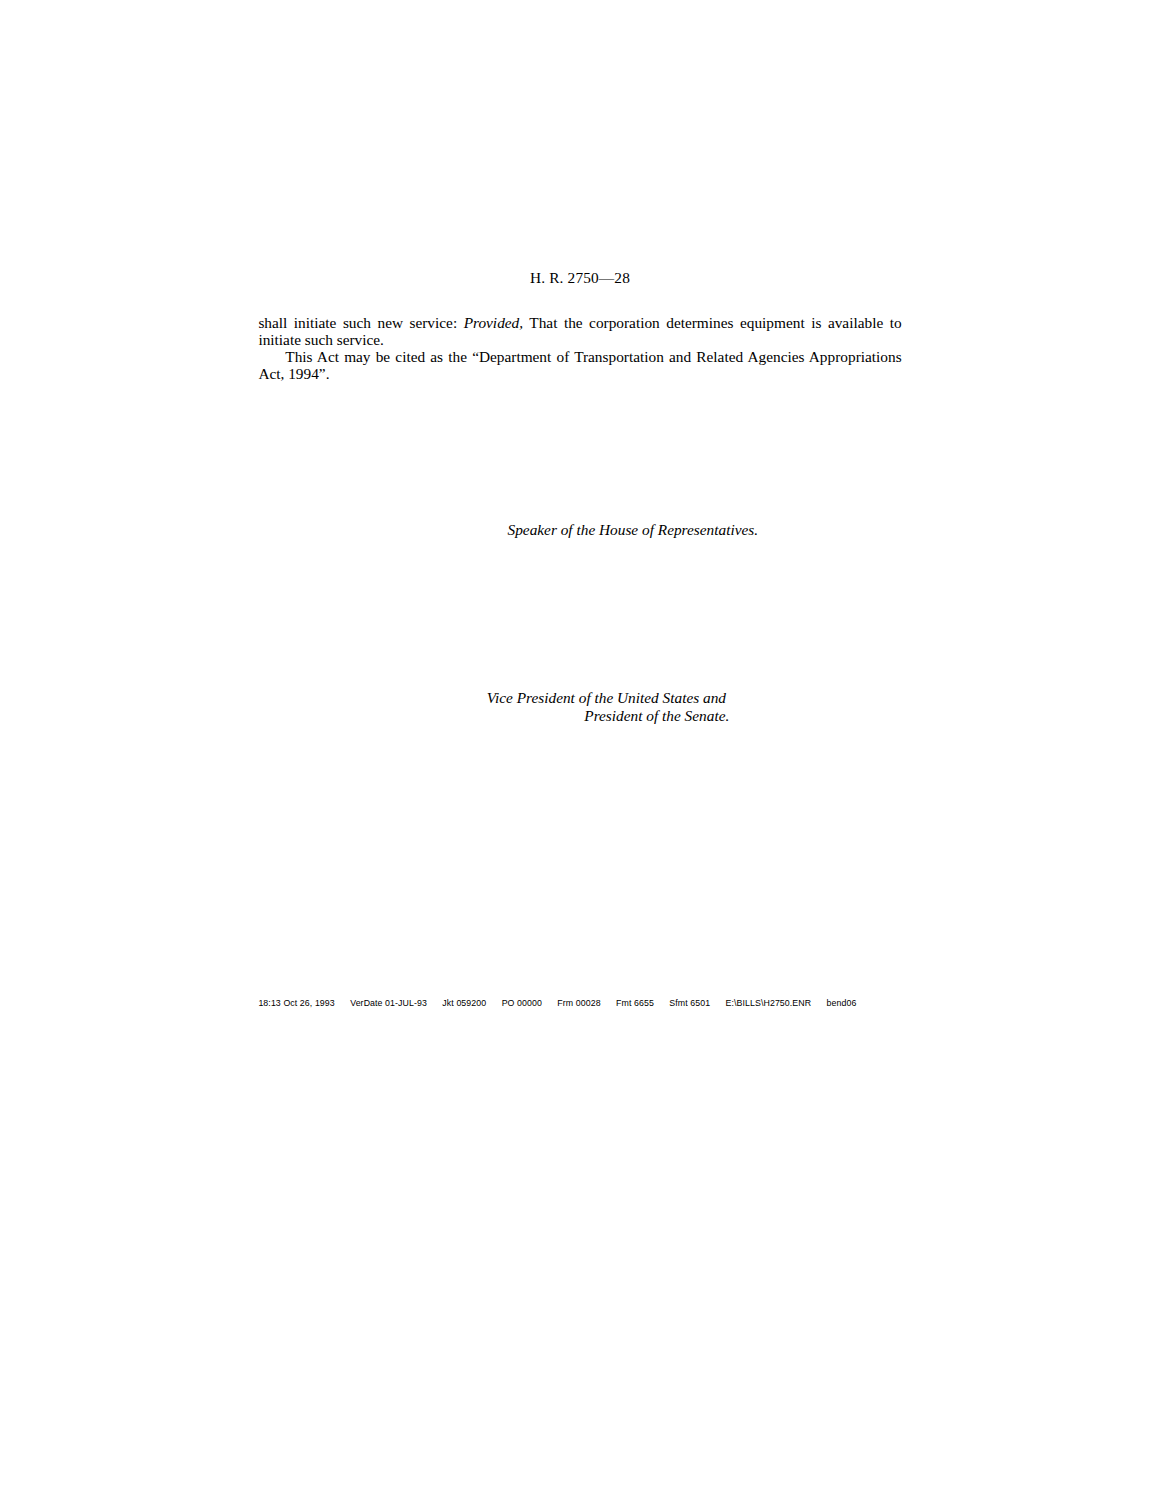H. R. 2750—28
shall initiate such new service: Provided, That the corporation determines equipment is available to initiate such service.
This Act may be cited as the “Department of Transportation and Related Agencies Appropriations Act, 1994”.
Speaker of the House of Representatives.
Vice President of the United States and President of the Senate.
18:13 Oct 26, 1993 VerDate 01-JUL-93 Jkt 059200 PO 00000 Frm 00028 Fmt 6655 Sfmt 6501 E:\BILLS\H2750.ENR bend06